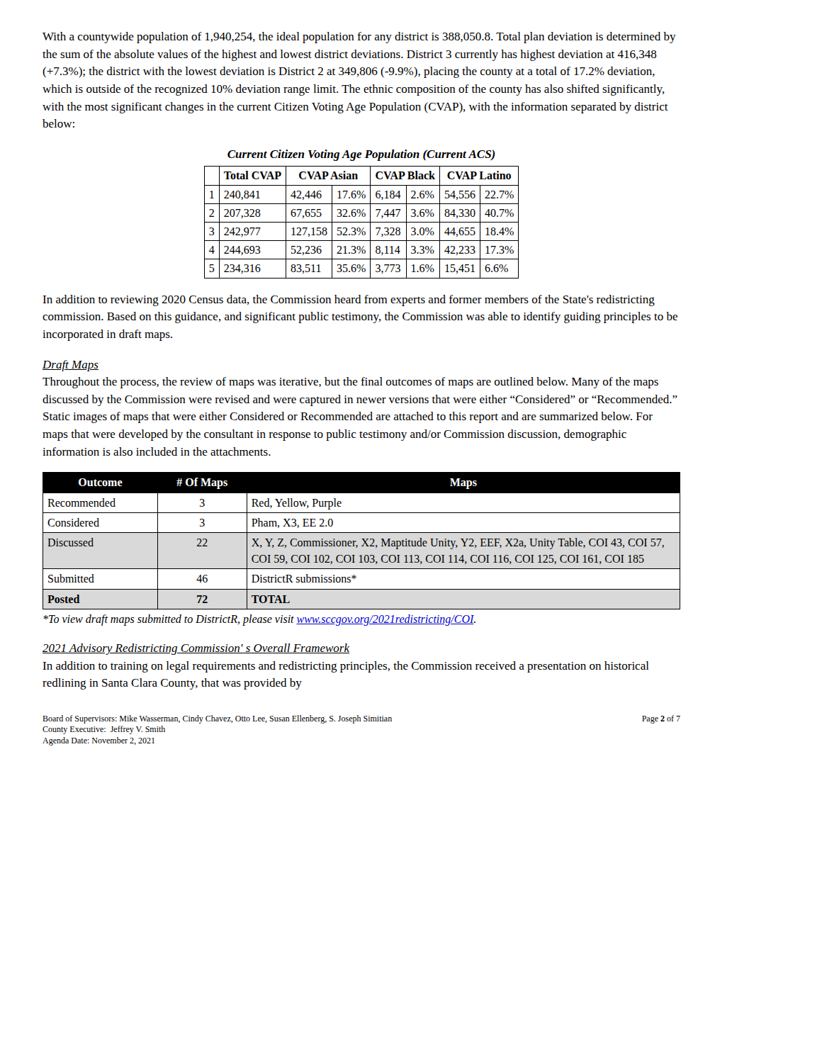With a countywide population of 1,940,254, the ideal population for any district is 388,050.8. Total plan deviation is determined by the sum of the absolute values of the highest and lowest district deviations. District 3 currently has highest deviation at 416,348 (+7.3%); the district with the lowest deviation is District 2 at 349,806 (-9.9%), placing the county at a total of 17.2% deviation, which is outside of the recognized 10% deviation range limit. The ethnic composition of the county has also shifted significantly, with the most significant changes in the current Citizen Voting Age Population (CVAP), with the information separated by district below:
Current Citizen Voting Age Population (Current ACS)
| | Total CVAP | CVAP Asian | CVAP Black | CVAP Latino |
| --- | --- | --- | --- | --- |
| 1 | 240,841 | 42,446 | 17.6% | 6,184 | 2.6% | 54,556 | 22.7% |
| 2 | 207,328 | 67,655 | 32.6% | 7,447 | 3.6% | 84,330 | 40.7% |
| 3 | 242,977 | 127,158 | 52.3% | 7,328 | 3.0% | 44,655 | 18.4% |
| 4 | 244,693 | 52,236 | 21.3% | 8,114 | 3.3% | 42,233 | 17.3% |
| 5 | 234,316 | 83,511 | 35.6% | 3,773 | 1.6% | 15,451 | 6.6% |
In addition to reviewing 2020 Census data, the Commission heard from experts and former members of the State's redistricting commission. Based on this guidance, and significant public testimony, the Commission was able to identify guiding principles to be incorporated in draft maps.
Draft Maps
Throughout the process, the review of maps was iterative, but the final outcomes of maps are outlined below. Many of the maps discussed by the Commission were revised and were captured in newer versions that were either “Considered” or “Recommended.” Static images of maps that were either Considered or Recommended are attached to this report and are summarized below. For maps that were developed by the consultant in response to public testimony and/or Commission discussion, demographic information is also included in the attachments.
| Outcome | # Of Maps | Maps |
| --- | --- | --- |
| Recommended | 3 | Red, Yellow, Purple |
| Considered | 3 | Pham, X3, EE 2.0 |
| Discussed | 22 | X, Y, Z, Commissioner, X2, Maptitude Unity, Y2, EEF, X2a, Unity Table, COI 43, COI 57, COI 59, COI 102, COI 103, COI 113, COI 114, COI 116, COI 125, COI 161, COI 185 |
| Submitted | 46 | DistrictR submissions* |
| Posted | 72 | TOTAL |
*To view draft maps submitted to DistrictR, please visit www.sccgov.org/2021redistricting/COI.
2021 Advisory Redistricting Commission' s Overall Framework
In addition to training on legal requirements and redistricting principles, the Commission received a presentation on historical redlining in Santa Clara County, that was provided by
Page 2 of 7 Board of Supervisors: Mike Wasserman, Cindy Chavez, Otto Lee, Susan Ellenberg, S. Joseph Simitian
County Executive: Jeffrey V. Smith
Agenda Date: November 2, 2021